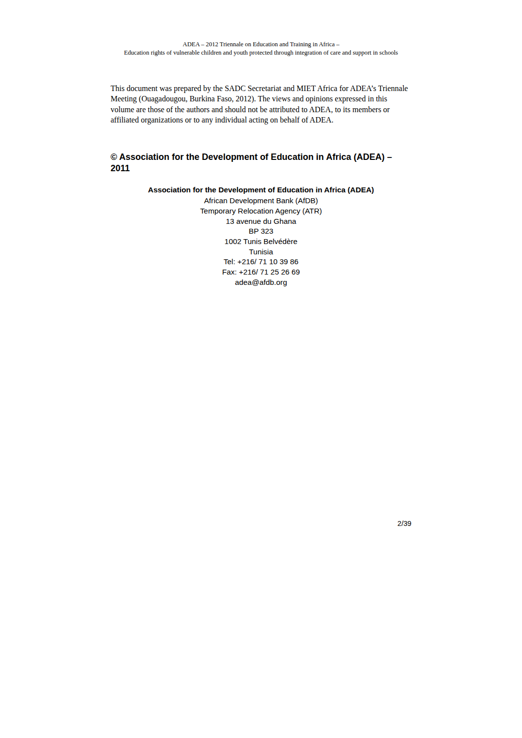ADEA – 2012 Triennale on Education and Training in Africa – Education rights of vulnerable children and youth protected through integration of care and support in schools
This document was prepared by the SADC Secretariat and MIET Africa for ADEA’s Triennale Meeting (Ouagadougou, Burkina Faso, 2012). The views and opinions expressed in this volume are those of the authors and should not be attributed to ADEA, to its members or affiliated organizations or to any individual acting on behalf of ADEA.
© Association for the Development of Education in Africa (ADEA) – 2011
Association for the Development of Education in Africa (ADEA) African Development Bank (AfDB) Temporary Relocation Agency (ATR) 13 avenue du Ghana BP 323 1002 Tunis Belvédère Tunisia Tel: +216/ 71 10 39 86 Fax: +216/ 71 25 26 69 adea@afdb.org
2/39